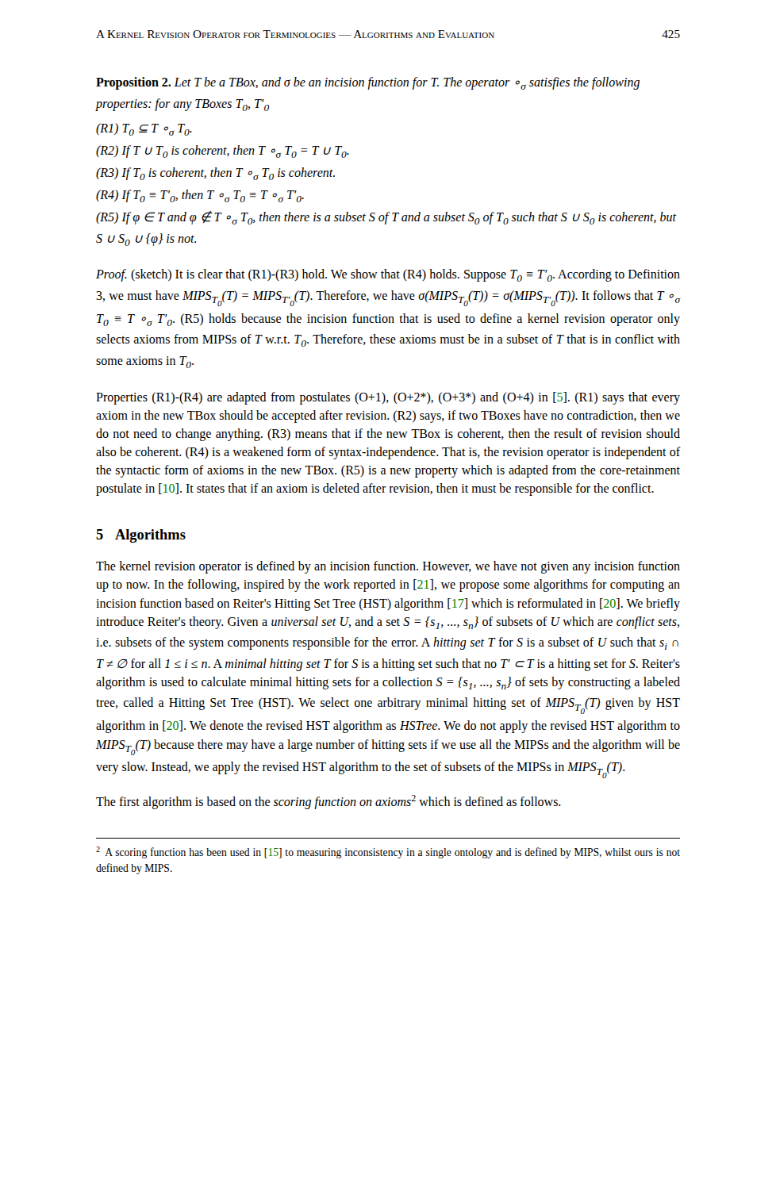A Kernel Revision Operator for Terminologies — Algorithms and Evaluation 425
Proposition 2. Let T be a TBox, and σ be an incision function for T. The operator ∘σ satisfies the following properties: for any TBoxes T0, T′0
(R1) T0 ⊆ T ∘σ T0.
(R2) If T ∪ T0 is coherent, then T ∘σ T0 = T ∪ T0.
(R3) If T0 is coherent, then T ∘σ T0 is coherent.
(R4) If T0 ≡ T′0, then T ∘σ T0 ≡ T ∘σ T′0.
(R5) If φ ∈ T and φ ∉ T ∘σ T0, then there is a subset S of T and a subset S0 of T0 such that S ∪ S0 is coherent, but S ∪ S0 ∪ {φ} is not.
Proof. (sketch) It is clear that (R1)-(R3) hold. We show that (R4) holds. Suppose T0 ≡ T′0. According to Definition 3, we must have MIPST0(T) = MIPST′0(T). Therefore, we have σ(MIPST0(T)) = σ(MIPST′0(T)). It follows that T ∘σ T0 ≡ T ∘σ T′0. (R5) holds because the incision function that is used to define a kernel revision operator only selects axioms from MIPSs of T w.r.t. T0. Therefore, these axioms must be in a subset of T that is in conflict with some axioms in T0.
Properties (R1)-(R4) are adapted from postulates (O+1), (O+2*), (O+3*) and (O+4) in [5]. (R1) says that every axiom in the new TBox should be accepted after revision. (R2) says, if two TBoxes have no contradiction, then we do not need to change anything. (R3) means that if the new TBox is coherent, then the result of revision should also be coherent. (R4) is a weakened form of syntax-independence. That is, the revision operator is independent of the syntactic form of axioms in the new TBox. (R5) is a new property which is adapted from the core-retainment postulate in [10]. It states that if an axiom is deleted after revision, then it must be responsible for the conflict.
5 Algorithms
The kernel revision operator is defined by an incision function. However, we have not given any incision function up to now. In the following, inspired by the work reported in [21], we propose some algorithms for computing an incision function based on Reiter's Hitting Set Tree (HST) algorithm [17] which is reformulated in [20]. We briefly introduce Reiter's theory. Given a universal set U, and a set S = {s1, ..., sn} of subsets of U which are conflict sets, i.e. subsets of the system components responsible for the error. A hitting set T for S is a subset of U such that si ∩ T ≠ ∅ for all 1 ≤ i ≤ n. A minimal hitting set T for S is a hitting set such that no T′ ⊂ T is a hitting set for S. Reiter's algorithm is used to calculate minimal hitting sets for a collection S = {s1, ..., sn} of sets by constructing a labeled tree, called a Hitting Set Tree (HST). We select one arbitrary minimal hitting set of MIPST0(T) given by HST algorithm in [20]. We denote the revised HST algorithm as HSTree. We do not apply the revised HST algorithm to MIPST0(T) because there may have a large number of hitting sets if we use all the MIPSs and the algorithm will be very slow. Instead, we apply the revised HST algorithm to the set of subsets of the MIPSs in MIPST0(T).
The first algorithm is based on the scoring function on axioms2 which is defined as follows.
2 A scoring function has been used in [15] to measuring inconsistency in a single ontology and is defined by MIPS, whilst ours is not defined by MIPS.